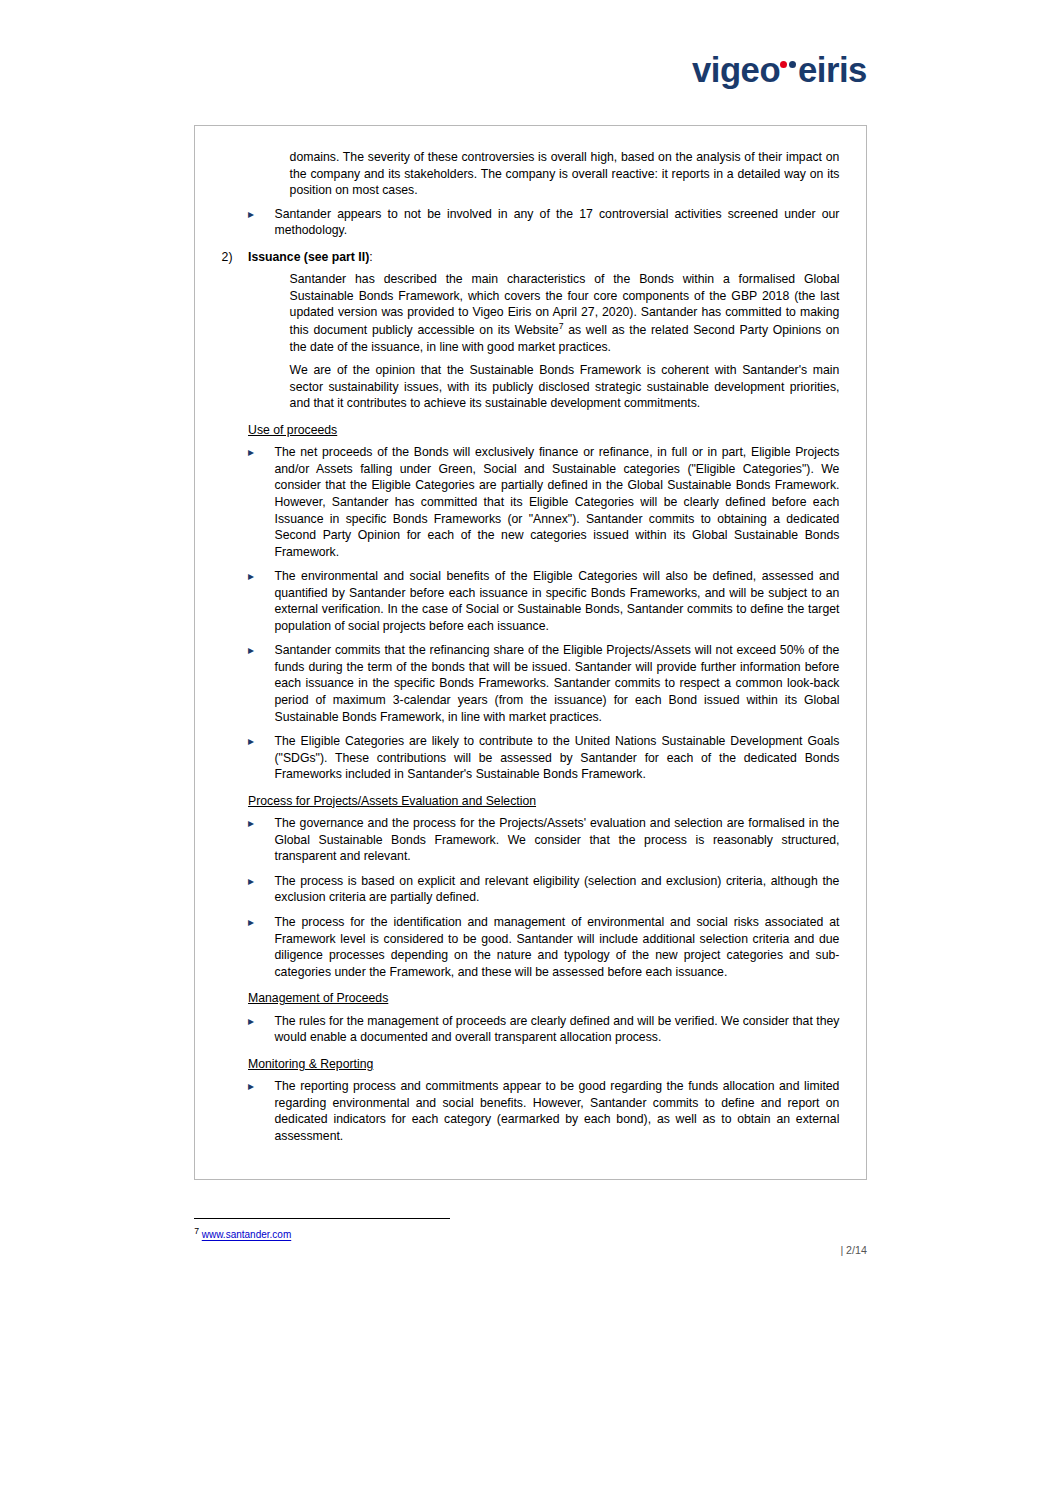vigeo eiris
domains. The severity of these controversies is overall high, based on the analysis of their impact on the company and its stakeholders. The company is overall reactive: it reports in a detailed way on its position on most cases.
Santander appears to not be involved in any of the 17 controversial activities screened under our methodology.
2) Issuance (see part II):
Santander has described the main characteristics of the Bonds within a formalised Global Sustainable Bonds Framework, which covers the four core components of the GBP 2018 (the last updated version was provided to Vigeo Eiris on April 27, 2020). Santander has committed to making this document publicly accessible on its Website7 as well as the related Second Party Opinions on the date of the issuance, in line with good market practices.
We are of the opinion that the Sustainable Bonds Framework is coherent with Santander's main sector sustainability issues, with its publicly disclosed strategic sustainable development priorities, and that it contributes to achieve its sustainable development commitments.
Use of proceeds
The net proceeds of the Bonds will exclusively finance or refinance, in full or in part, Eligible Projects and/or Assets falling under Green, Social and Sustainable categories ("Eligible Categories"). We consider that the Eligible Categories are partially defined in the Global Sustainable Bonds Framework. However, Santander has committed that its Eligible Categories will be clearly defined before each Issuance in specific Bonds Frameworks (or "Annex"). Santander commits to obtaining a dedicated Second Party Opinion for each of the new categories issued within its Global Sustainable Bonds Framework.
The environmental and social benefits of the Eligible Categories will also be defined, assessed and quantified by Santander before each issuance in specific Bonds Frameworks, and will be subject to an external verification. In the case of Social or Sustainable Bonds, Santander commits to define the target population of social projects before each issuance.
Santander commits that the refinancing share of the Eligible Projects/Assets will not exceed 50% of the funds during the term of the bonds that will be issued. Santander will provide further information before each issuance in the specific Bonds Frameworks. Santander commits to respect a common look-back period of maximum 3-calendar years (from the issuance) for each Bond issued within its Global Sustainable Bonds Framework, in line with market practices.
The Eligible Categories are likely to contribute to the United Nations Sustainable Development Goals ("SDGs"). These contributions will be assessed by Santander for each of the dedicated Bonds Frameworks included in Santander's Sustainable Bonds Framework.
Process for Projects/Assets Evaluation and Selection
The governance and the process for the Projects/Assets' evaluation and selection are formalised in the Global Sustainable Bonds Framework. We consider that the process is reasonably structured, transparent and relevant.
The process is based on explicit and relevant eligibility (selection and exclusion) criteria, although the exclusion criteria are partially defined.
The process for the identification and management of environmental and social risks associated at Framework level is considered to be good. Santander will include additional selection criteria and due diligence processes depending on the nature and typology of the new project categories and sub-categories under the Framework, and these will be assessed before each issuance.
Management of Proceeds
The rules for the management of proceeds are clearly defined and will be verified. We consider that they would enable a documented and overall transparent allocation process.
Monitoring & Reporting
The reporting process and commitments appear to be good regarding the funds allocation and limited regarding environmental and social benefits. However, Santander commits to define and report on dedicated indicators for each category (earmarked by each bond), as well as to obtain an external assessment.
7 www.santander.com
| 2/14